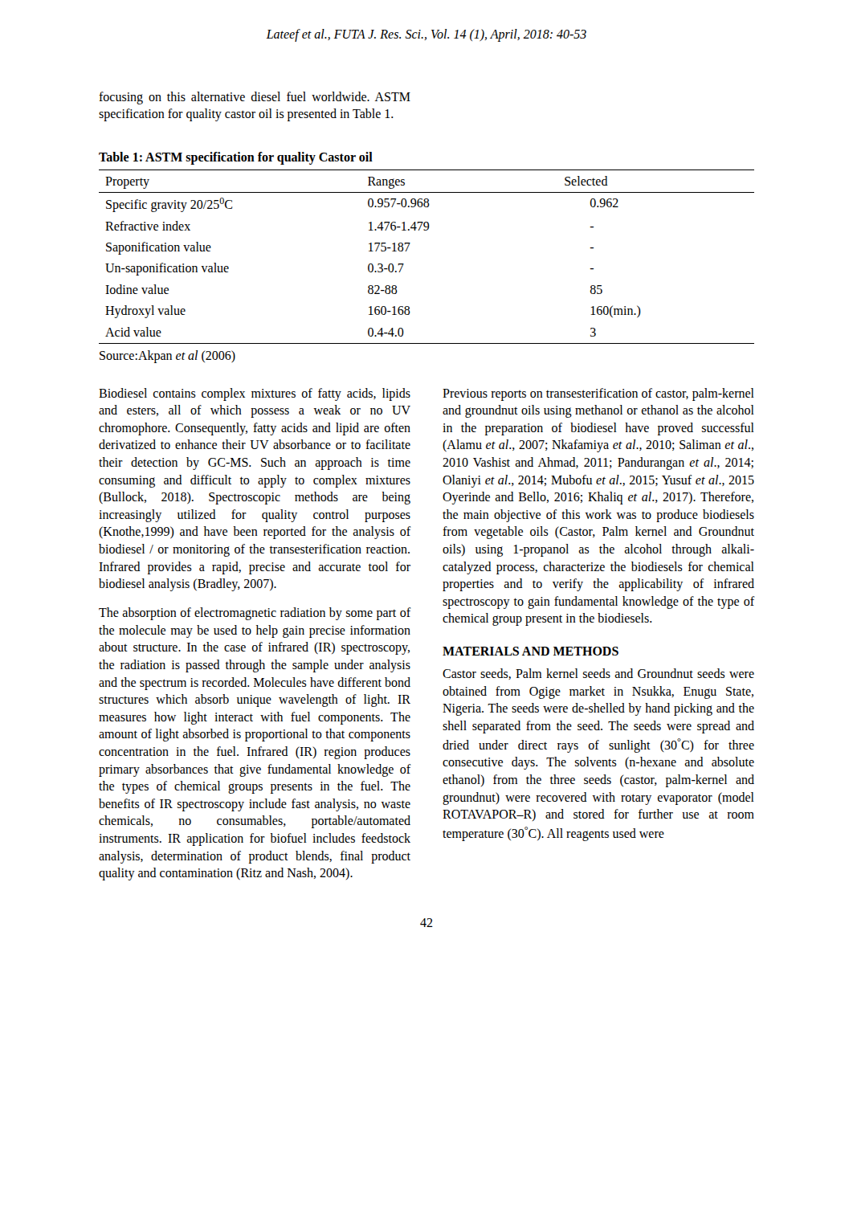Lateef et al., FUTA J. Res. Sci., Vol. 14 (1), April, 2018: 40-53
focusing on this alternative diesel fuel worldwide. ASTM specification for quality castor oil is presented in Table 1.
Table 1: ASTM specification for quality Castor oil
| Property | Ranges | Selected |
| --- | --- | --- |
| Specific gravity 20/25 0 C | 0.957-0.968 | 0.962 |
| Refractive index | 1.476-1.479 | - |
| Saponification value | 175-187 | - |
| Un-saponification value | 0.3-0.7 | - |
| Iodine value | 82-88 | 85 |
| Hydroxyl value | 160-168 | 160(min.) |
| Acid value | 0.4-4.0 | 3 |
Source:Akpan et al (2006)
Biodiesel contains complex mixtures of fatty acids, lipids and esters, all of which possess a weak or no UV chromophore. Consequently, fatty acids and lipid are often derivatized to enhance their UV absorbance or to facilitate their detection by GC-MS. Such an approach is time consuming and difficult to apply to complex mixtures (Bullock, 2018). Spectroscopic methods are being increasingly utilized for quality control purposes (Knothe,1999) and have been reported for the analysis of biodiesel / or monitoring of the transesterification reaction. Infrared provides a rapid, precise and accurate tool for biodiesel analysis (Bradley, 2007).
The absorption of electromagnetic radiation by some part of the molecule may be used to help gain precise information about structure. In the case of infrared (IR) spectroscopy, the radiation is passed through the sample under analysis and the spectrum is recorded. Molecules have different bond structures which absorb unique wavelength of light. IR measures how light interact with fuel components. The amount of light absorbed is proportional to that components concentration in the fuel. Infrared (IR) region produces primary absorbances that give fundamental knowledge of the types of chemical groups presents in the fuel. The benefits of IR spectroscopy include fast analysis, no waste chemicals, no consumables, portable/automated instruments. IR application for biofuel includes feedstock analysis, determination of product blends, final product quality and contamination (Ritz and Nash, 2004).
Previous reports on transesterification of castor, palm-kernel and groundnut oils using methanol or ethanol as the alcohol in the preparation of biodiesel have proved successful (Alamu et al., 2007; Nkafamiya et al., 2010; Saliman et al., 2010 Vashist and Ahmad, 2011; Pandurangan et al., 2014; Olaniyi et al., 2014; Mubofu et al., 2015; Yusuf et al., 2015 Oyerinde and Bello, 2016; Khaliq et al., 2017). Therefore, the main objective of this work was to produce biodiesels from vegetable oils (Castor, Palm kernel and Groundnut oils) using 1-propanol as the alcohol through alkali-catalyzed process, characterize the biodiesels for chemical properties and to verify the applicability of infrared spectroscopy to gain fundamental knowledge of the type of chemical group present in the biodiesels.
MATERIALS AND METHODS
Castor seeds, Palm kernel seeds and Groundnut seeds were obtained from Ogige market in Nsukka, Enugu State, Nigeria. The seeds were de-shelled by hand picking and the shell separated from the seed. The seeds were spread and dried under direct rays of sunlight (30°C) for three consecutive days. The solvents (n-hexane and absolute ethanol) from the three seeds (castor, palm-kernel and groundnut) were recovered with rotary evaporator (model ROTAVAPOR–R) and stored for further use at room temperature (30°C). All reagents used were
42